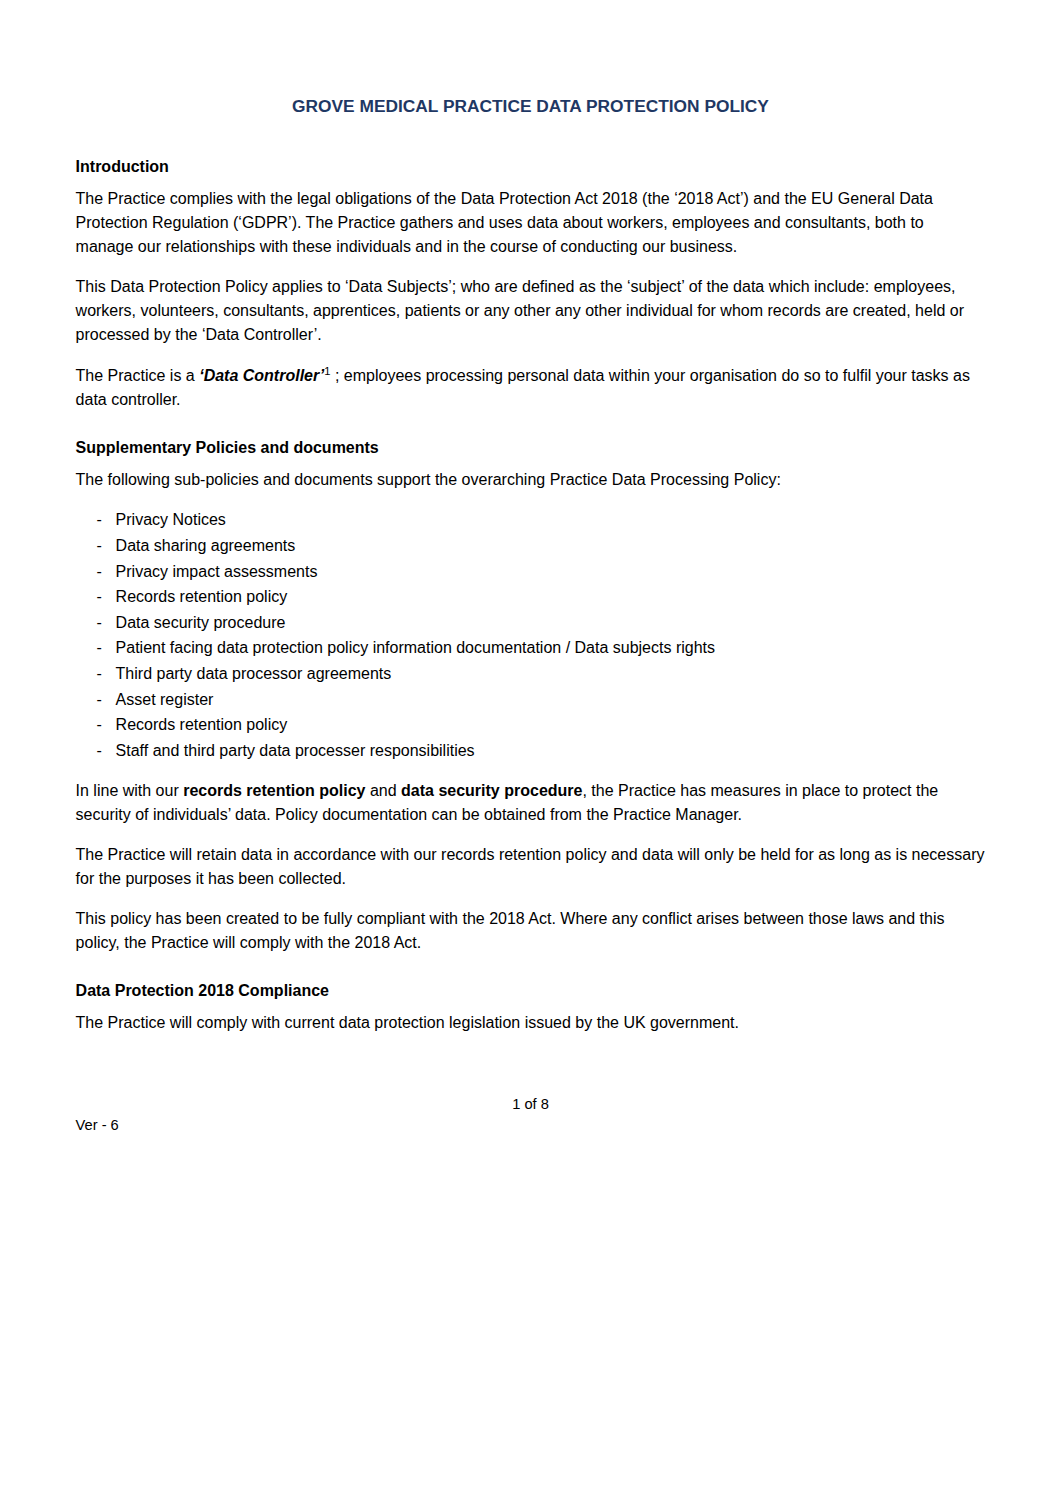GROVE MEDICAL PRACTICE DATA PROTECTION POLICY
Introduction
The Practice complies with the legal obligations of the Data Protection Act 2018 (the ‘2018 Act’) and the EU General Data Protection Regulation (‘GDPR’). The Practice gathers and uses data about workers, employees and consultants, both to manage our relationships with these individuals and in the course of conducting our business.
This Data Protection Policy applies to ‘Data Subjects’; who are defined as the ‘subject’ of the data which include: employees, workers, volunteers, consultants, apprentices, patients or any other any other individual for whom records are created, held or processed by the ‘Data Controller’.
The Practice is a ‘Data Controller’1 ; employees processing personal data within your organisation do so to fulfil your tasks as data controller.
Supplementary Policies and documents
The following sub-policies and documents support the overarching Practice Data Processing Policy:
Privacy Notices
Data sharing agreements
Privacy impact assessments
Records retention policy
Data security procedure
Patient facing data protection policy information documentation / Data subjects rights
Third party data processor agreements
Asset register
Records retention policy
Staff and third party data processer responsibilities
In line with our records retention policy and data security procedure, the Practice has measures in place to protect the security of individuals’ data. Policy documentation can be obtained from the Practice Manager.
The Practice will retain data in accordance with our records retention policy and data will only be held for as long as is necessary for the purposes it has been collected.
This policy has been created to be fully compliant with the 2018 Act. Where any conflict arises between those laws and this policy, the Practice will comply with the 2018 Act.
Data Protection 2018 Compliance
The Practice will comply with current data protection legislation issued by the UK government.
1 of 8
Ver - 6